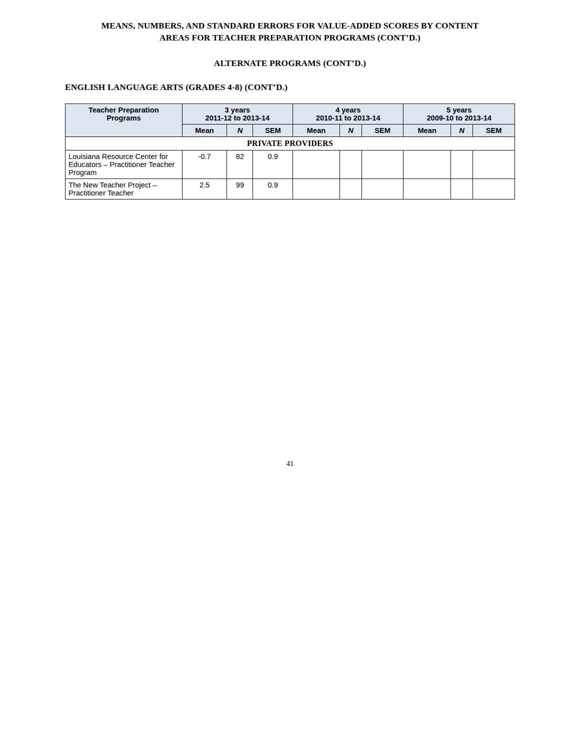MEANS, NUMBERS, AND STANDARD ERRORS FOR VALUE-ADDED SCORES BY CONTENT
AREAS FOR TEACHER PREPARATION PROGRAMS (CONT’D.)
ALTERNATE PROGRAMS (CONT’D.)
ENGLISH LANGUAGE ARTS (GRADES 4-8) (CONT’D.)
| Teacher Preparation Programs | 3 years 2011-12 to 2013-14 | 4 years 2010-11 to 2013-14 | 5 years 2009-10 to 2013-14 |
| --- | --- | --- | --- |
| Mean | N | SEM | Mean | N | SEM | Mean | N | SEM |
| PRIVATE PROVIDERS |
| Louisiana Resource Center for Educators – Practitioner Teacher Program | -0.7 | 82 | 0.9 | | | | | | |
| The New Teacher Project – Practitioner Teacher | 2.5 | 99 | 0.9 | | | | | | |
41